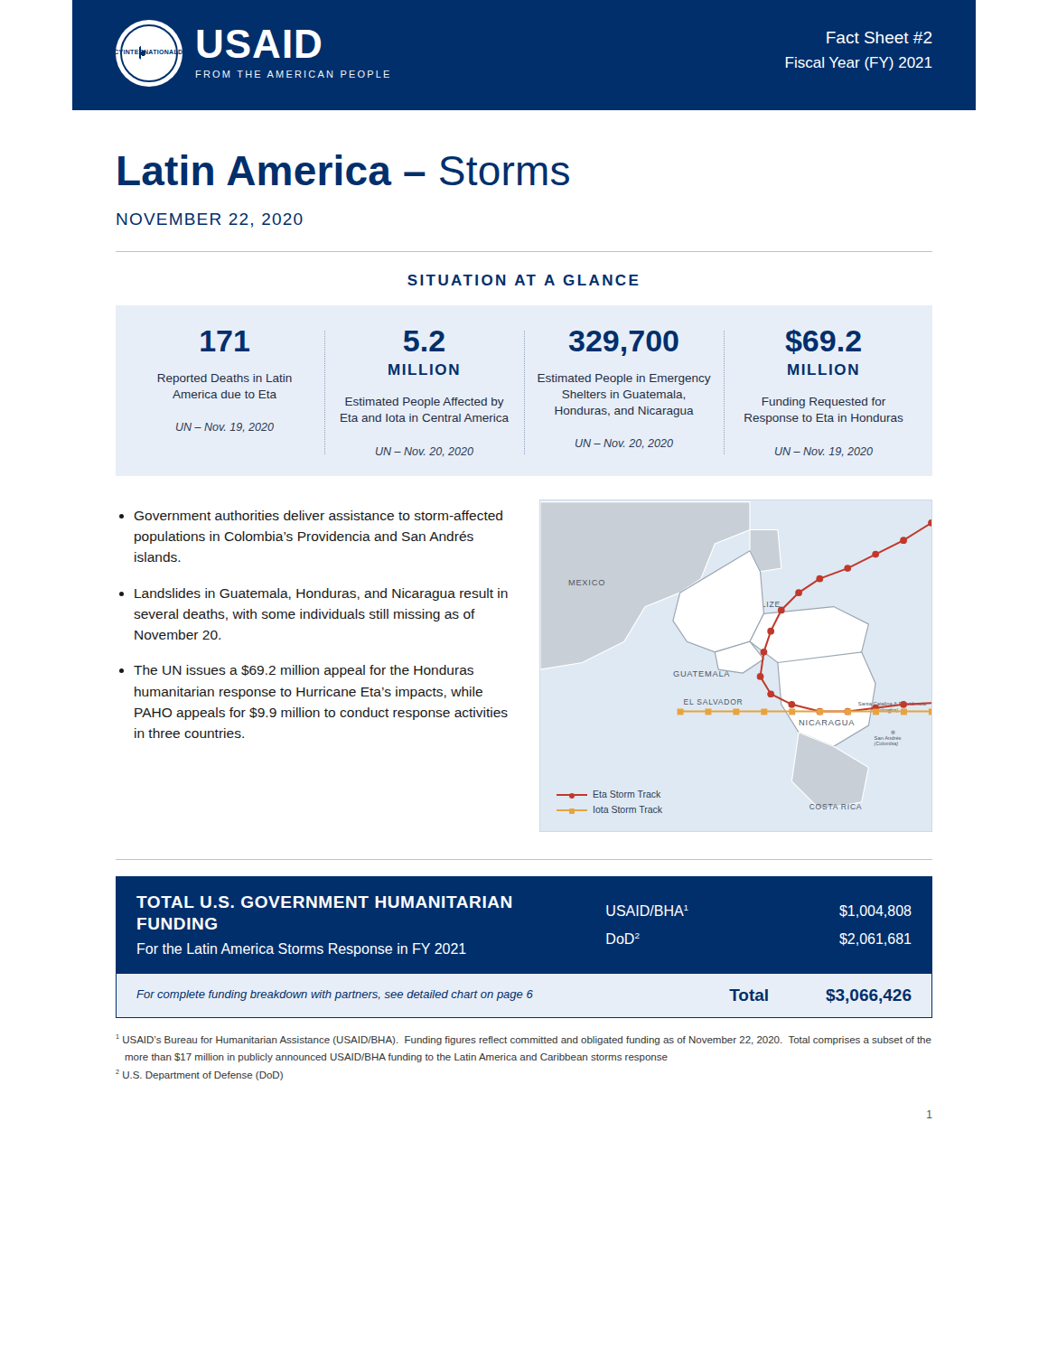UNITED STATES AGENCY INTERNATIONAL DEVELOPMENT
USAID
From the American People
Fact Sheet #2
Fiscal Year (FY) 2021
Latin America – Storms
November 22, 2020
Situation at a Glance
171
Reported Deaths in Latin America due to Eta
UN – Nov. 19, 2020
5.2
Million
Estimated People Affected by Eta and Iota in Central America
UN – Nov. 20, 2020
329,700
Estimated People in Emergency Shelters in Guatemala, Honduras, and Nicaragua
UN – Nov. 20, 2020
$69.2
Million
Funding Requested for Response to Eta in Honduras
UN – Nov. 19, 2020
Government authorities deliver assistance to storm-affected populations in Colombia’s Providencia and San Andrés islands.
Landslides in Guatemala, Honduras, and Nicaragua result in several deaths, with some individuals still missing as of November 20.
The UN issues a $69.2 million appeal for the Honduras humanitarian response to Hurricane Eta’s impacts, while PAHO appeals for $9.9 million to conduct response activities in three countries.
MEXICO BELIZE GUATEMALA HONDURAS EL SALVADOR NICARAGUA COSTA RICA Santa Catalina & Providencia (Colombia) San Andrés (Colombia)
Eta Storm Track
Iota Storm Track
Total U.S. Government Humanitarian Funding
For the Latin America Storms Response in FY 2021
USAID/BHA1
DoD2
$1,004,808
$2,061,681
For complete funding breakdown with partners, see detailed chart on page 6
Total
$3,066,426
1 USAID’s Bureau for Humanitarian Assistance (USAID/BHA). Funding figures reflect committed and obligated funding as of November 22, 2020. Total comprises a subset of the
more than $17 million in publicly announced USAID/BHA funding to the Latin America and Caribbean storms response
2 U.S. Department of Defense (DoD)
1